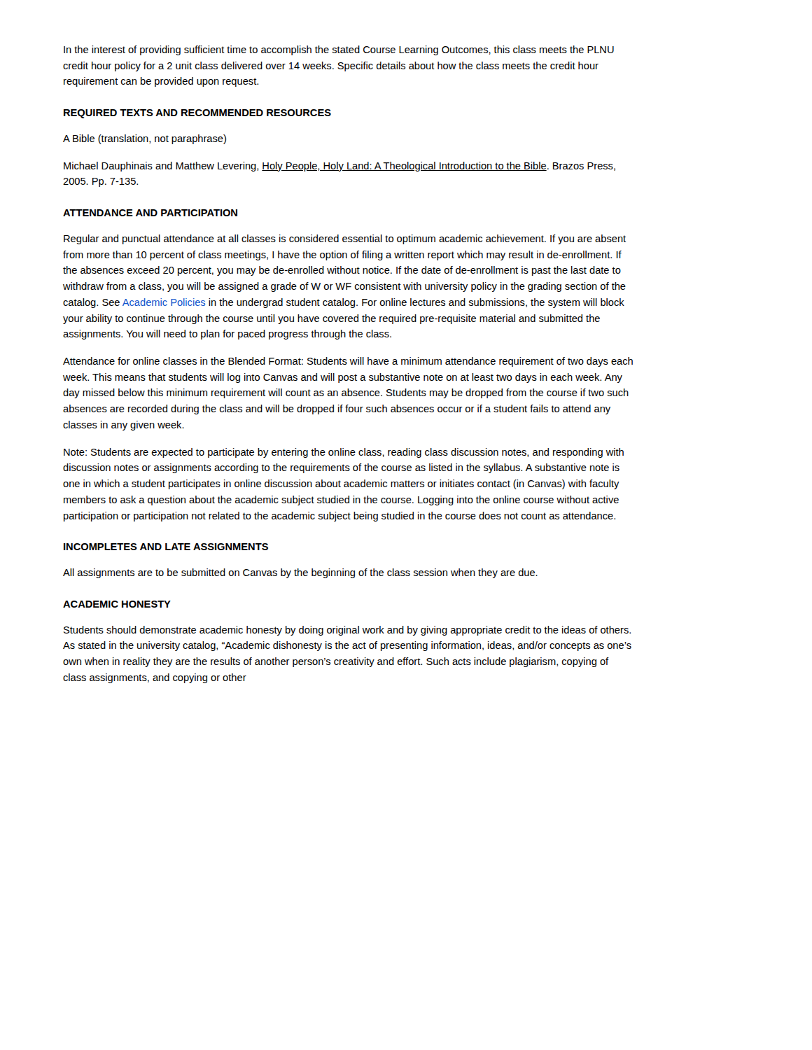In the interest of providing sufficient time to accomplish the stated Course Learning Outcomes, this class meets the PLNU credit hour policy for a 2 unit class delivered over 14 weeks. Specific details about how the class meets the credit hour requirement can be provided upon request.
Required Texts and Recommended Resources
A Bible (translation, not paraphrase)
Michael Dauphinais and Matthew Levering, Holy People, Holy Land: A Theological Introduction to the Bible. Brazos Press, 2005. Pp. 7-135.
Attendance and Participation
Regular and punctual attendance at all classes is considered essential to optimum academic achievement. If you are absent from more than 10 percent of class meetings, I have the option of filing a written report which may result in de-enrollment. If the absences exceed 20 percent, you may be de-enrolled without notice. If the date of de-enrollment is past the last date to withdraw from a class, you will be assigned a grade of W or WF consistent with university policy in the grading section of the catalog. See Academic Policies in the undergrad student catalog. For online lectures and submissions, the system will block your ability to continue through the course until you have covered the required pre-requisite material and submitted the assignments. You will need to plan for paced progress through the class.
Attendance for online classes in the Blended Format: Students will have a minimum attendance requirement of two days each week. This means that students will log into Canvas and will post a substantive note on at least two days in each week. Any day missed below this minimum requirement will count as an absence. Students may be dropped from the course if two such absences are recorded during the class and will be dropped if four such absences occur or if a student fails to attend any classes in any given week.
Note: Students are expected to participate by entering the online class, reading class discussion notes, and responding with discussion notes or assignments according to the requirements of the course as listed in the syllabus. A substantive note is one in which a student participates in online discussion about academic matters or initiates contact (in Canvas) with faculty members to ask a question about the academic subject studied in the course. Logging into the online course without active participation or participation not related to the academic subject being studied in the course does not count as attendance.
Incompletes and Late Assignments
All assignments are to be submitted on Canvas by the beginning of the class session when they are due.
Academic Honesty
Students should demonstrate academic honesty by doing original work and by giving appropriate credit to the ideas of others. As stated in the university catalog, “Academic dishonesty is the act of presenting information, ideas, and/or concepts as one’s own when in reality they are the results of another person’s creativity and effort. Such acts include plagiarism, copying of class assignments, and copying or other